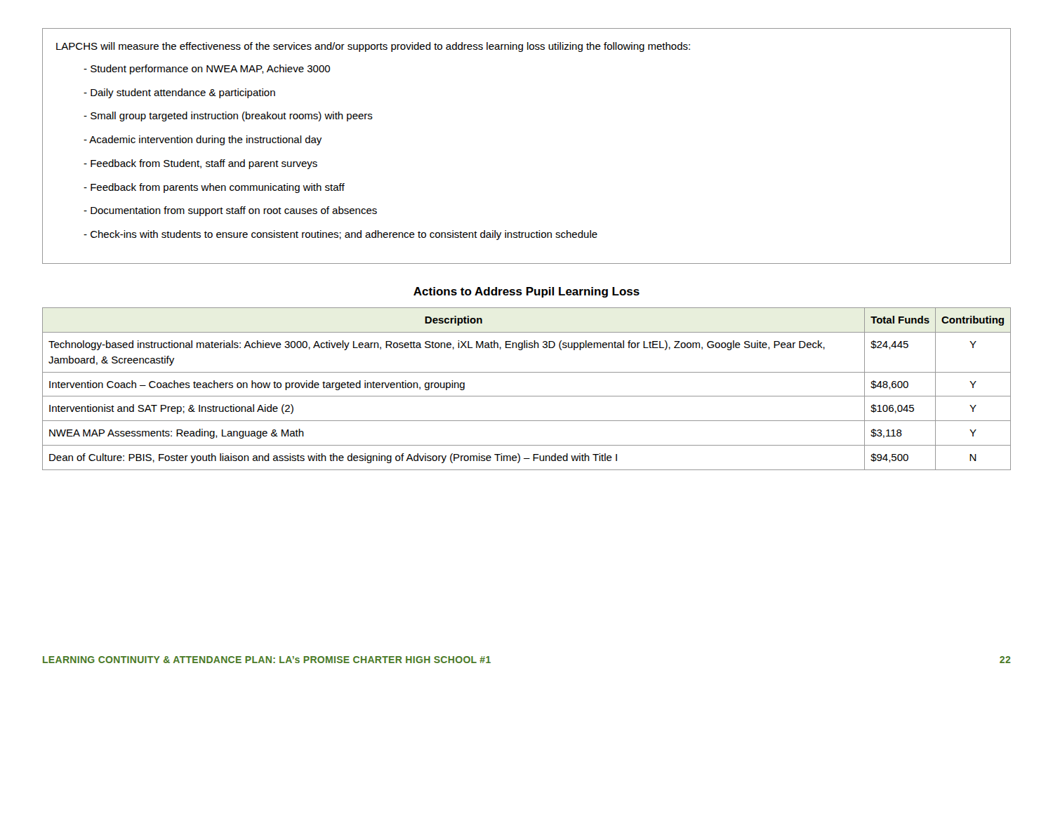LAPCHS will measure the effectiveness of the services and/or supports provided to address learning loss utilizing the following methods:
- Student performance on NWEA MAP, Achieve 3000
- Daily student attendance & participation
- Small group targeted instruction (breakout rooms) with peers
- Academic intervention during the instructional day
- Feedback from Student, staff and parent surveys
- Feedback from parents when communicating with staff
- Documentation from support staff on root causes of absences
- Check-ins with students to ensure consistent routines; and adherence to consistent daily instruction schedule
Actions to Address Pupil Learning Loss
| Description | Total Funds | Contributing |
| --- | --- | --- |
| Technology-based instructional materials: Achieve 3000, Actively Learn, Rosetta Stone, iXL Math, English 3D (supplemental for LtEL), Zoom, Google Suite, Pear Deck, Jamboard, & Screencastify | $24,445 | Y |
| Intervention Coach – Coaches teachers on how to provide targeted intervention, grouping | $48,600 | Y |
| Interventionist and SAT Prep; & Instructional Aide (2) | $106,045 | Y |
| NWEA MAP Assessments: Reading, Language & Math | $3,118 | Y |
| Dean of Culture: PBIS, Foster youth liaison and assists with the designing of Advisory (Promise Time) – Funded with Title I | $94,500 | N |
LEARNING CONTINUITY & ATTENDANCE PLAN: LA’s PROMISE CHARTER HIGH SCHOOL #1 22